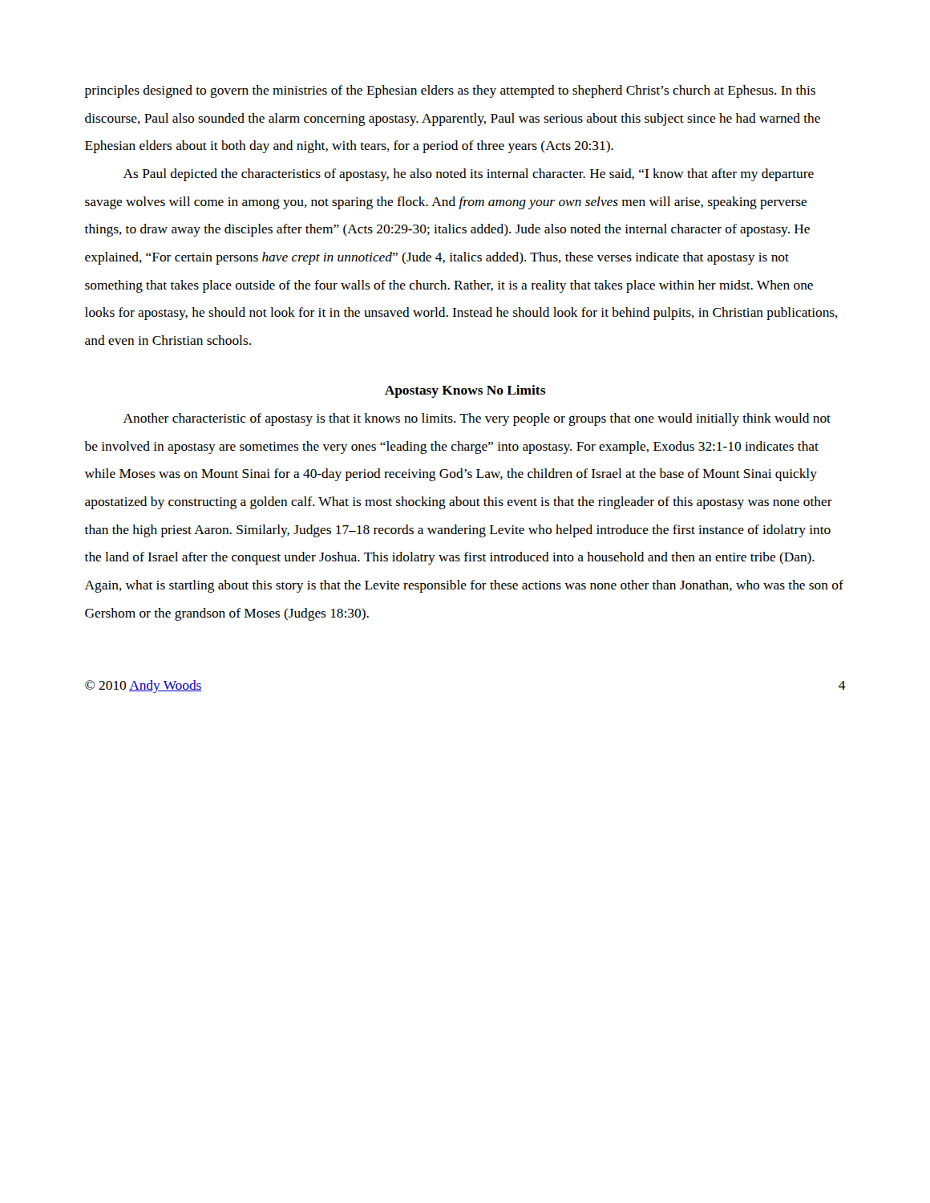principles designed to govern the ministries of the Ephesian elders as they attempted to shepherd Christ’s church at Ephesus. In this discourse, Paul also sounded the alarm concerning apostasy. Apparently, Paul was serious about this subject since he had warned the Ephesian elders about it both day and night, with tears, for a period of three years (Acts 20:31).
As Paul depicted the characteristics of apostasy, he also noted its internal character. He said, “I know that after my departure savage wolves will come in among you, not sparing the flock. And from among your own selves men will arise, speaking perverse things, to draw away the disciples after them” (Acts 20:29-30; italics added). Jude also noted the internal character of apostasy. He explained, “For certain persons have crept in unnoticed” (Jude 4, italics added). Thus, these verses indicate that apostasy is not something that takes place outside of the four walls of the church. Rather, it is a reality that takes place within her midst. When one looks for apostasy, he should not look for it in the unsaved world. Instead he should look for it behind pulpits, in Christian publications, and even in Christian schools.
Apostasy Knows No Limits
Another characteristic of apostasy is that it knows no limits. The very people or groups that one would initially think would not be involved in apostasy are sometimes the very ones “leading the charge” into apostasy. For example, Exodus 32:1-10 indicates that while Moses was on Mount Sinai for a 40-day period receiving God’s Law, the children of Israel at the base of Mount Sinai quickly apostatized by constructing a golden calf. What is most shocking about this event is that the ringleader of this apostasy was none other than the high priest Aaron. Similarly, Judges 17–18 records a wandering Levite who helped introduce the first instance of idolatry into the land of Israel after the conquest under Joshua. This idolatry was first introduced into a household and then an entire tribe (Dan). Again, what is startling about this story is that the Levite responsible for these actions was none other than Jonathan, who was the son of Gershom or the grandson of Moses (Judges 18:30).
© 2010 Andy Woods 4